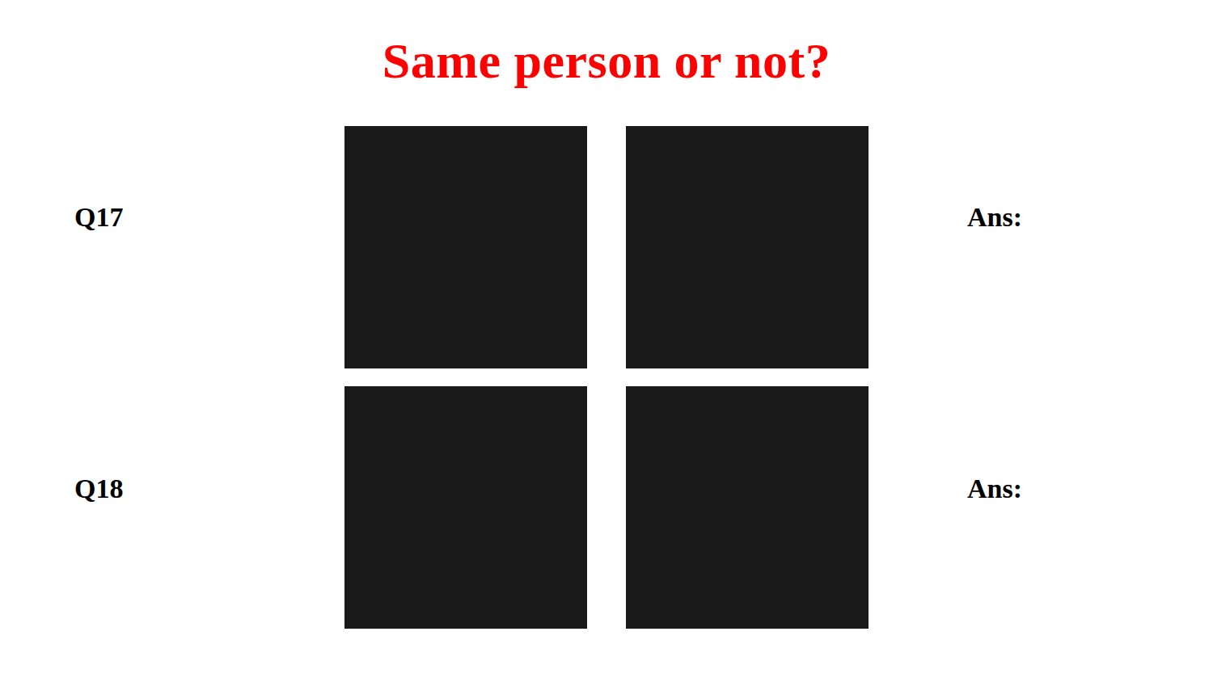Same person or not?
Q17
Ans:
Q18
Ans: